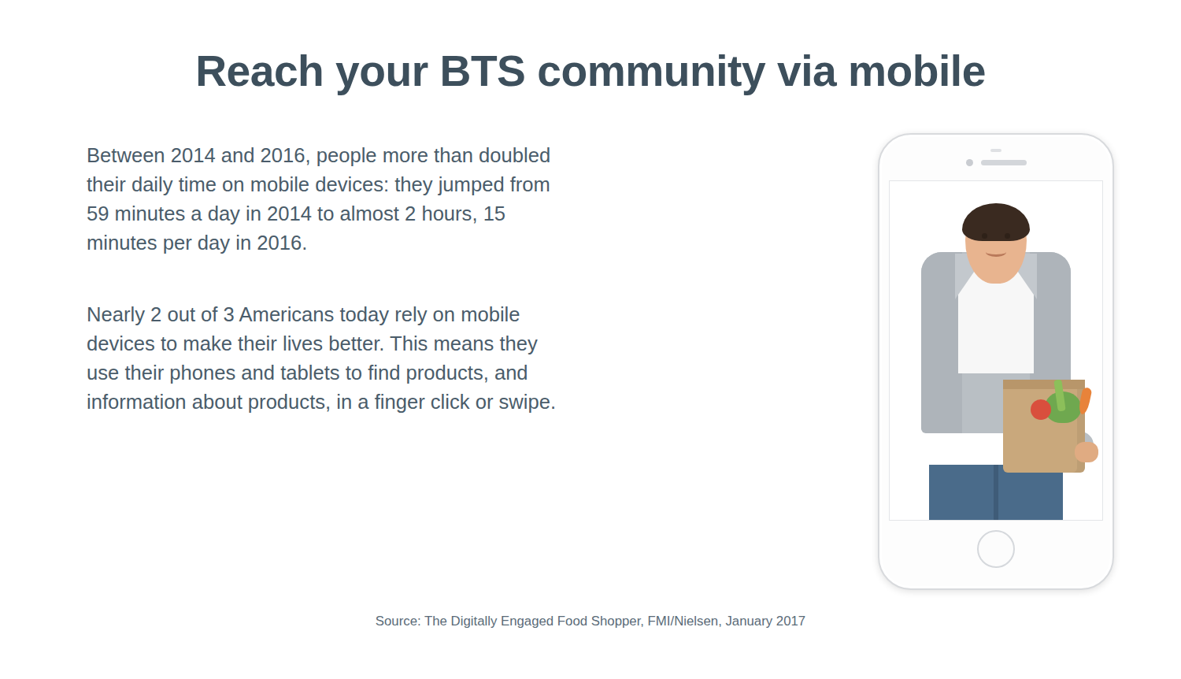Reach your BTS community via mobile
Between 2014 and 2016, people more than doubled their daily time on mobile devices: they jumped from 59 minutes a day in 2014 to almost 2 hours, 15 minutes per day in 2016.
Nearly 2 out of 3 Americans today rely on mobile devices to make their lives better. This means they use their phones and tablets to find products, and information about products, in a finger click or swipe.
Source: The Digitally Engaged Food Shopper, FMI/Nielsen, January 2017